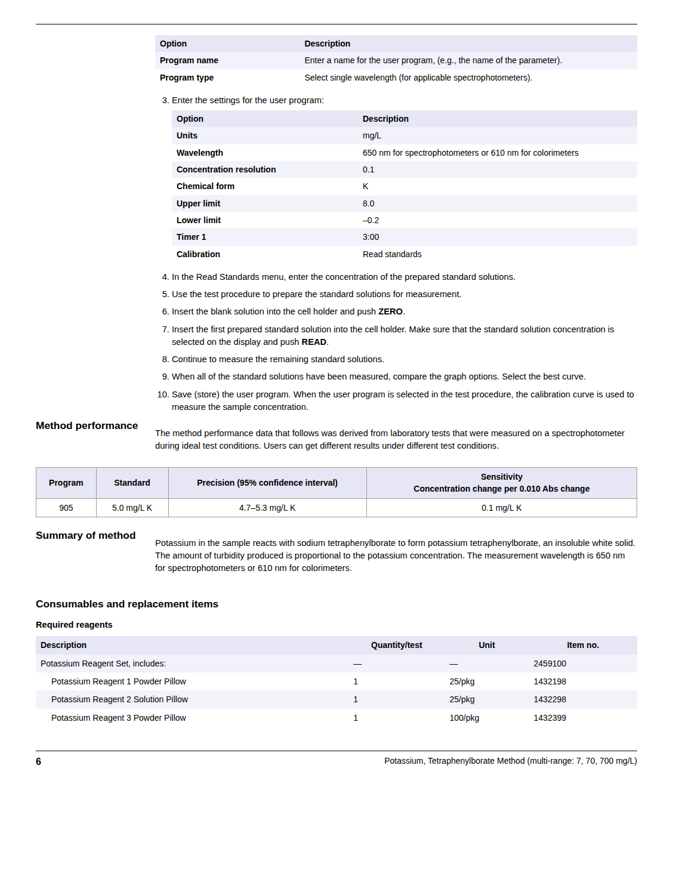| Option | Description |
| --- | --- |
| Program name | Enter a name for the user program, (e.g., the name of the parameter). |
| Program type | Select single wavelength (for applicable spectrophotometers). |
Enter the settings for the user program:
| Option | Description |
| --- | --- |
| Units | mg/L |
| Wavelength | 650 nm for spectrophotometers or 610 nm for colorimeters |
| Concentration resolution | 0.1 |
| Chemical form | K |
| Upper limit | 8.0 |
| Lower limit | –0.2 |
| Timer 1 | 3:00 |
| Calibration | Read standards |
In the Read Standards menu, enter the concentration of the prepared standard solutions.
Use the test procedure to prepare the standard solutions for measurement.
Insert the blank solution into the cell holder and push ZERO.
Insert the first prepared standard solution into the cell holder. Make sure that the standard solution concentration is selected on the display and push READ.
Continue to measure the remaining standard solutions.
When all of the standard solutions have been measured, compare the graph options. Select the best curve.
Save (store) the user program. When the user program is selected in the test procedure, the calibration curve is used to measure the sample concentration.
Method performance
The method performance data that follows was derived from laboratory tests that were measured on a spectrophotometer during ideal test conditions. Users can get different results under different test conditions.
| Program | Standard | Precision (95% confidence interval) | Sensitivity Concentration change per 0.010 Abs change |
| --- | --- | --- | --- |
| 905 | 5.0 mg/L K | 4.7–5.3 mg/L K | 0.1 mg/L K |
Summary of method
Potassium in the sample reacts with sodium tetraphenylborate to form potassium tetraphenylborate, an insoluble white solid. The amount of turbidity produced is proportional to the potassium concentration. The measurement wavelength is 650 nm for spectrophotometers or 610 nm for colorimeters.
Consumables and replacement items
Required reagents
| Description | Quantity/test | Unit | Item no. |
| --- | --- | --- | --- |
| Potassium Reagent Set, includes: | — | — | 2459100 |
| Potassium Reagent 1 Powder Pillow | 1 | 25/pkg | 1432198 |
| Potassium Reagent 2 Solution Pillow | 1 | 25/pkg | 1432298 |
| Potassium Reagent 3 Powder Pillow | 1 | 100/pkg | 1432399 |
6
Potassium, Tetraphenylborate Method (multi-range: 7, 70, 700 mg/L)